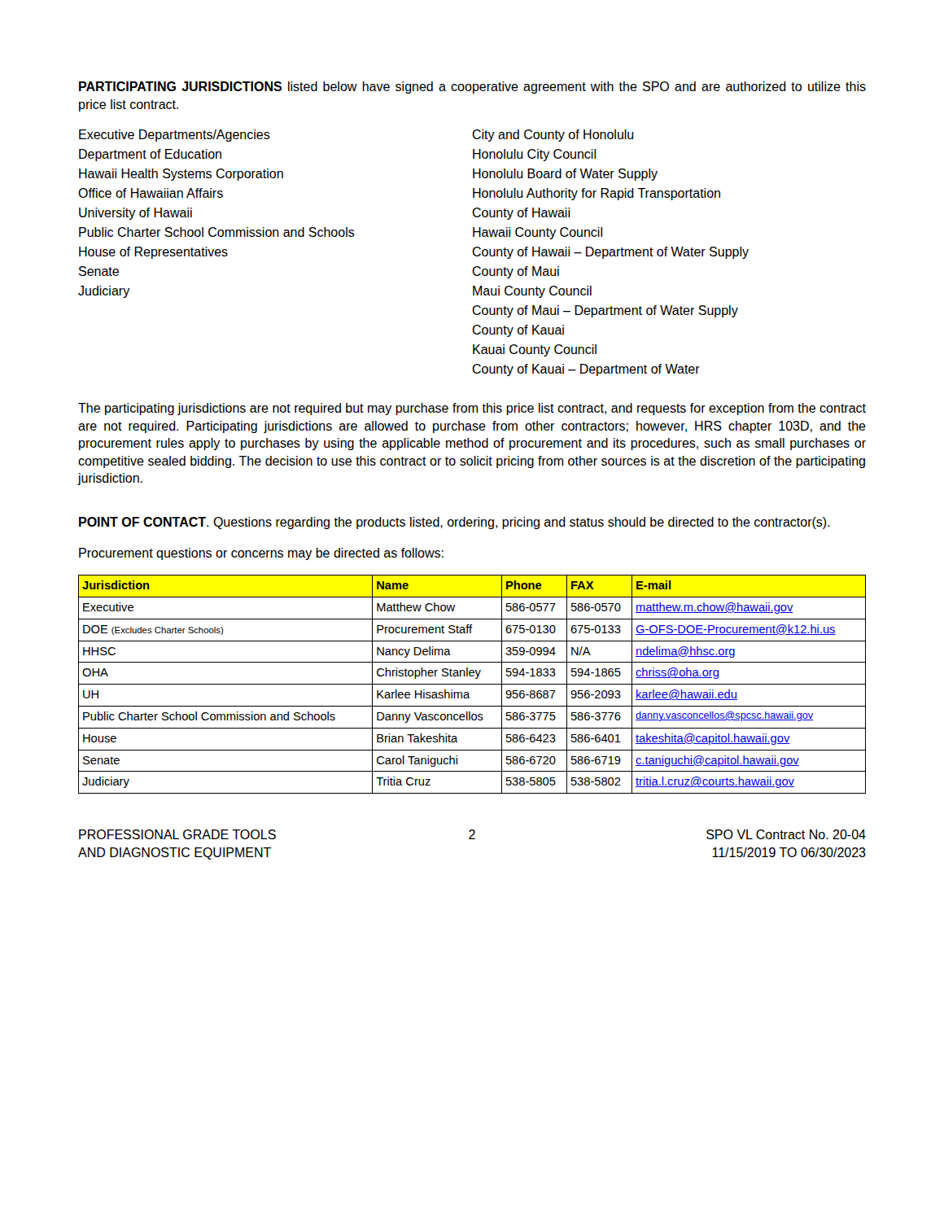PARTICIPATING JURISDICTIONS listed below have signed a cooperative agreement with the SPO and are authorized to utilize this price list contract.
| Executive Departments/Agencies | City and County of Honolulu |
| Department of Education | Honolulu City Council |
| Hawaii Health Systems Corporation | Honolulu Board of Water Supply |
| Office of Hawaiian Affairs | Honolulu Authority for Rapid Transportation |
| University of Hawaii | County of Hawaii |
| Public Charter School Commission and Schools | Hawaii County Council |
| House of Representatives | County of Hawaii – Department of Water Supply |
| Senate | County of Maui |
| Judiciary | Maui County Council |
| | County of Maui – Department of Water Supply |
| | County of Kauai |
| | Kauai County Council |
| | County of Kauai – Department of Water |
The participating jurisdictions are not required but may purchase from this price list contract, and requests for exception from the contract are not required. Participating jurisdictions are allowed to purchase from other contractors; however, HRS chapter 103D, and the procurement rules apply to purchases by using the applicable method of procurement and its procedures, such as small purchases or competitive sealed bidding. The decision to use this contract or to solicit pricing from other sources is at the discretion of the participating jurisdiction.
POINT OF CONTACT. Questions regarding the products listed, ordering, pricing and status should be directed to the contractor(s).
Procurement questions or concerns may be directed as follows:
| Jurisdiction | Name | Phone | FAX | E-mail |
| --- | --- | --- | --- | --- |
| Executive | Matthew Chow | 586-0577 | 586-0570 | matthew.m.chow@hawaii.gov |
| DOE (Excludes Charter Schools) | Procurement Staff | 675-0130 | 675-0133 | G-OFS-DOE-Procurement@k12.hi.us |
| HHSC | Nancy Delima | 359-0994 | N/A | ndelima@hhsc.org |
| OHA | Christopher Stanley | 594-1833 | 594-1865 | chriss@oha.org |
| UH | Karlee Hisashima | 956-8687 | 956-2093 | karlee@hawaii.edu |
| Public Charter School Commission and Schools | Danny Vasconcellos | 586-3775 | 586-3776 | danny.vasconcellos@spcsc.hawaii.gov |
| House | Brian Takeshita | 586-6423 | 586-6401 | takeshita@capitol.hawaii.gov |
| Senate | Carol Taniguchi | 586-6720 | 586-6719 | c.taniguchi@capitol.hawaii.gov |
| Judiciary | Tritia Cruz | 538-5805 | 538-5802 | tritia.l.cruz@courts.hawaii.gov |
| PROFESSIONAL GRADE TOOLS AND DIAGNOSTIC EQUIPMENT | 2 | SPO VL Contract No. 20-04 11/15/2019 TO 06/30/2023 |